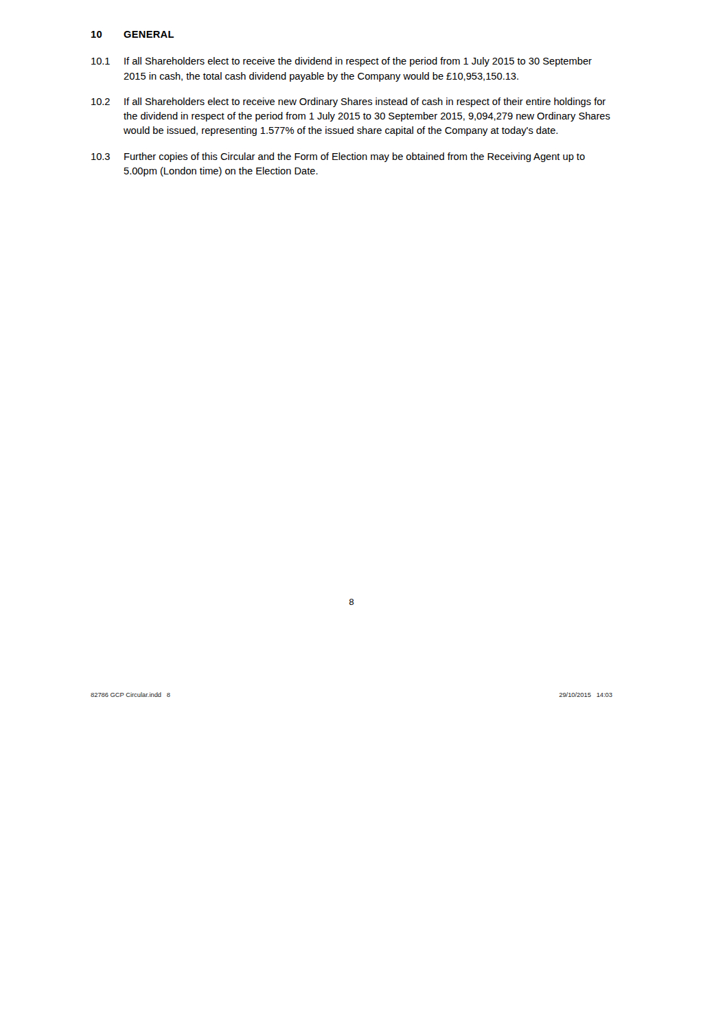10 GENERAL
10.1
If all Shareholders elect to receive the dividend in respect of the period from 1 July 2015 to 30 September 2015 in cash, the total cash dividend payable by the Company would be £10,953,150.13.
10.2
If all Shareholders elect to receive new Ordinary Shares instead of cash in respect of their entire holdings for the dividend in respect of the period from 1 July 2015 to 30 September 2015, 9,094,279 new Ordinary Shares would be issued, representing 1.577% of the issued share capital of the Company at today's date.
10.3
Further copies of this Circular and the Form of Election may be obtained from the Receiving Agent up to 5.00pm (London time) on the Election Date.
8
82786 GCP Circular.indd 8 29/10/2015 14:03